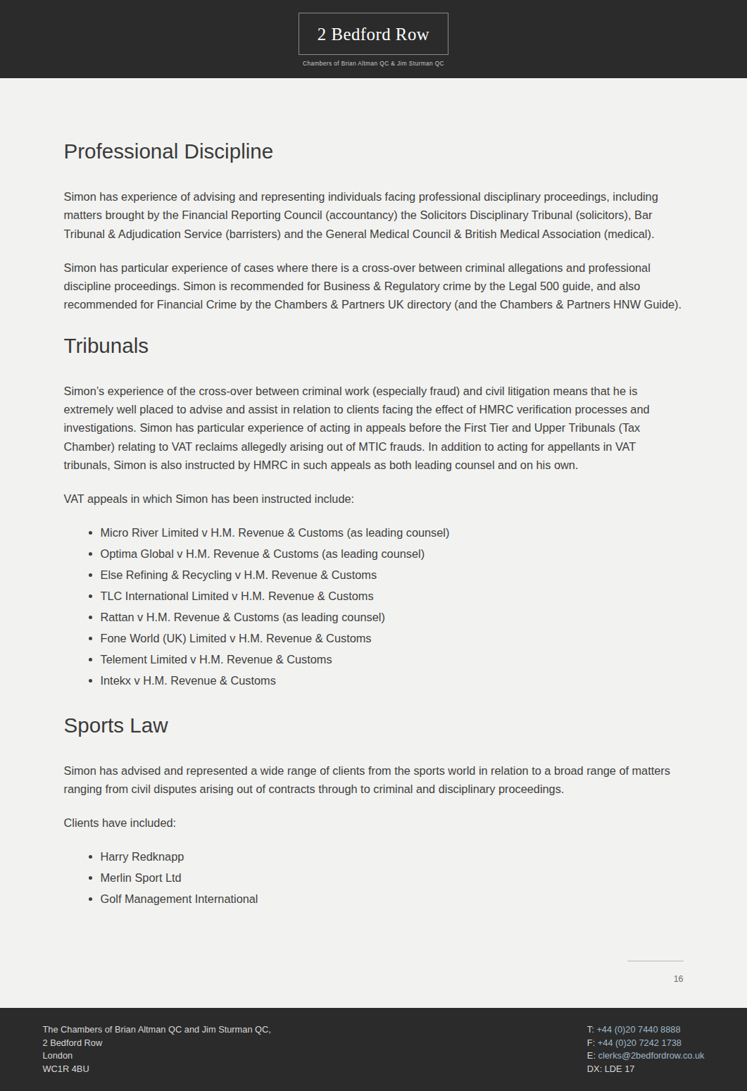2 Bedford Row
Chambers of Brian Altman QC & Jim Sturman QC
Professional Discipline
Simon has experience of advising and representing individuals facing professional disciplinary proceedings, including matters brought by the Financial Reporting Council (accountancy) the Solicitors Disciplinary Tribunal (solicitors), Bar Tribunal & Adjudication Service (barristers) and the General Medical Council & British Medical Association (medical).
Simon has particular experience of cases where there is a cross-over between criminal allegations and professional discipline proceedings. Simon is recommended for Business & Regulatory crime by the Legal 500 guide, and also recommended for Financial Crime by the Chambers & Partners UK directory (and the Chambers & Partners HNW Guide).
Tribunals
Simon’s experience of the cross-over between criminal work (especially fraud) and civil litigation means that he is extremely well placed to advise and assist in relation to clients facing the effect of HMRC verification processes and investigations. Simon has particular experience of acting in appeals before the First Tier and Upper Tribunals (Tax Chamber) relating to VAT reclaims allegedly arising out of MTIC frauds. In addition to acting for appellants in VAT tribunals, Simon is also instructed by HMRC in such appeals as both leading counsel and on his own.
VAT appeals in which Simon has been instructed include:
Micro River Limited v H.M. Revenue & Customs (as leading counsel)
Optima Global v H.M. Revenue & Customs (as leading counsel)
Else Refining & Recycling v H.M. Revenue & Customs
TLC International Limited v H.M. Revenue & Customs
Rattan v H.M. Revenue & Customs (as leading counsel)
Fone World (UK) Limited v H.M. Revenue & Customs
Telement Limited v H.M. Revenue & Customs
Intekx v H.M. Revenue & Customs
Sports Law
Simon has advised and represented a wide range of clients from the sports world in relation to a broad range of matters ranging from civil disputes arising out of contracts through to criminal and disciplinary proceedings.
Clients have included:
Harry Redknapp
Merlin Sport Ltd
Golf Management International
16
The Chambers of Brian Altman QC and Jim Sturman QC,
2 Bedford Row
London
WC1R 4BU
T: +44 (0)20 7440 8888
F: +44 (0)20 7242 1738
E: clerks@2bedfordrow.co.uk
DX: LDE 17